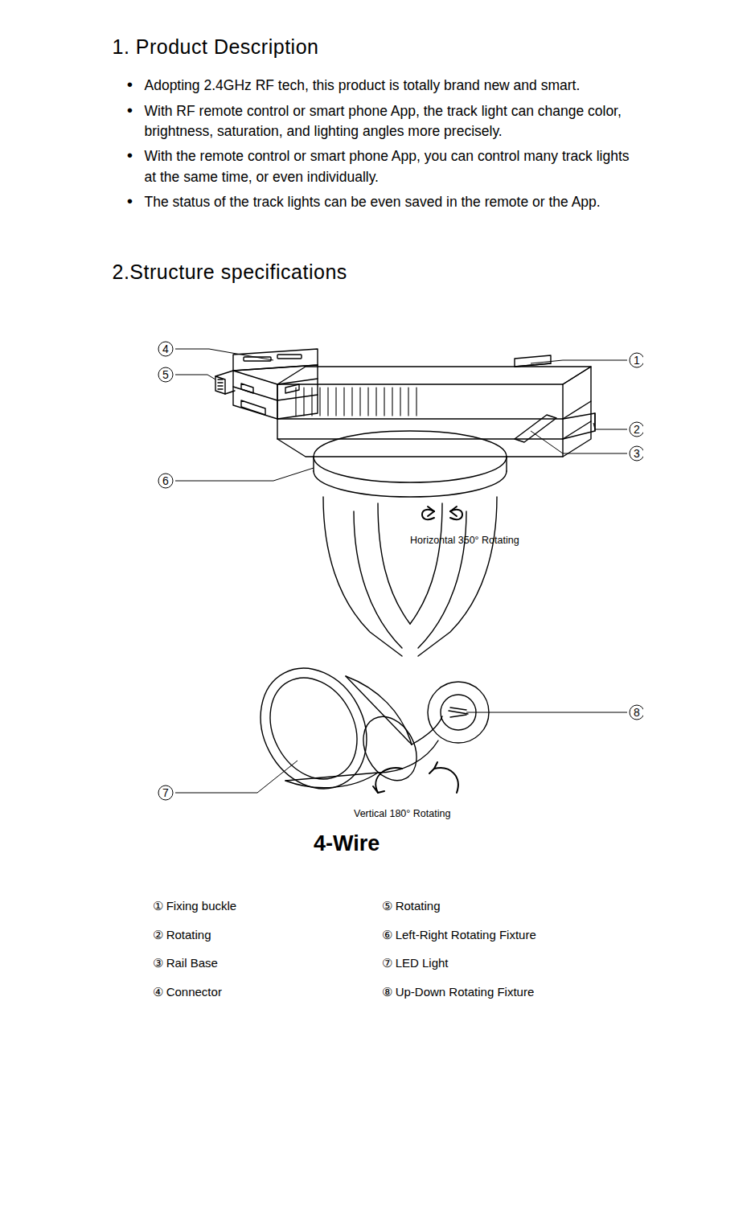1. Product Description
Adopting 2.4GHz RF tech, this product is totally brand new and smart.
With RF remote control or smart phone App, the track light can change color, brightness, saturation, and lighting angles more precisely.
With the remote control or smart phone App, you can control many track lights at the same time, or even individually.
The status of the track lights can be even saved in the remote or the App.
2.Structure specifications
4 5 1 2 3 6 8 7 Horizontal 350° Rotating Vertical 180° Rotating 4-Wire
① Fixing buckle ⑤ Rotating ② Rotating ⑥ Left-Right Rotating Fixture ③ Rail Base ⑦ LED Light ④ Connector ⑧ Up-Down Rotating Fixture